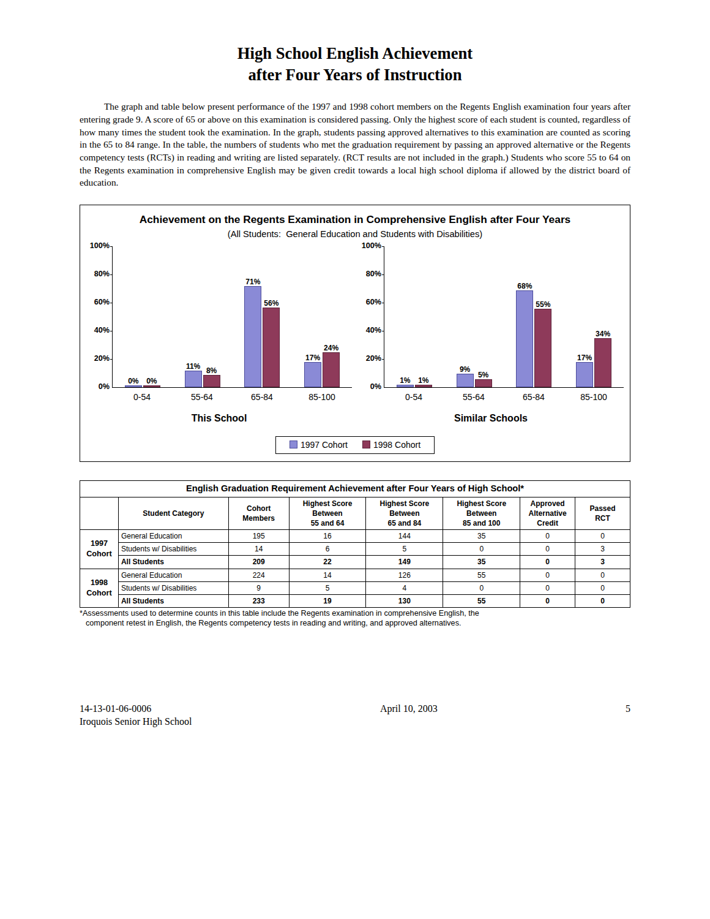High School English Achievement
after Four Years of Instruction
The graph and table below present performance of the 1997 and 1998 cohort members on the Regents English examination four years after entering grade 9. A score of 65 or above on this examination is considered passing. Only the highest score of each student is counted, regardless of how many times the student took the examination. In the graph, students passing approved alternatives to this examination are counted as scoring in the 65 to 84 range. In the table, the numbers of students who met the graduation requirement by passing an approved alternative or the Regents competency tests (RCTs) in reading and writing are listed separately. (RCT results are not included in the graph.) Students who score 55 to 64 on the Regents examination in comprehensive English may be given credit towards a local high school diploma if allowed by the district board of education.
Achievement on the Regents Examination in Comprehensive English after Four Years
(All Students: General Education and Students with Disabilities)
100% 80% 60% 40% 20% 0%
0%
0%
11%
8%
71%
56%
17%
24%
0-5455-6465-8485-100
This School
100% 80% 60% 40% 20% 0%
1%
1%
9%
5%
68%
55%
17%
34%
0-5455-6465-8485-100
Similar Schools
1997 Cohort 1998 Cohort
English Graduation Requirement Achievement after Four Years of High School*
| | Student Category | Cohort Members | Highest Score Between 55 and 64 | Highest Score Between 65 and 84 | Highest Score Between 85 and 100 | Approved Alternative Credit | Passed RCT |
| --- | --- | --- | --- | --- | --- | --- | --- |
| 1997 Cohort | General Education | 195 | 16 | 144 | 35 | 0 | 0 |
| Students w/ Disabilities | 14 | 6 | 5 | 0 | 0 | 3 |
| All Students | 209 | 22 | 149 | 35 | 0 | 3 |
| 1998 Cohort | General Education | 224 | 14 | 126 | 55 | 0 | 0 |
| Students w/ Disabilities | 9 | 5 | 4 | 0 | 0 | 0 |
| All Students | 233 | 19 | 130 | 55 | 0 | 0 |
*Assessments used to determine counts in this table include the Regents examination in comprehensive English, the component retest in English, the Regents competency tests in reading and writing, and approved alternatives.
14-13-01-06-0006
Iroquois Senior High School
April 10, 2003
5